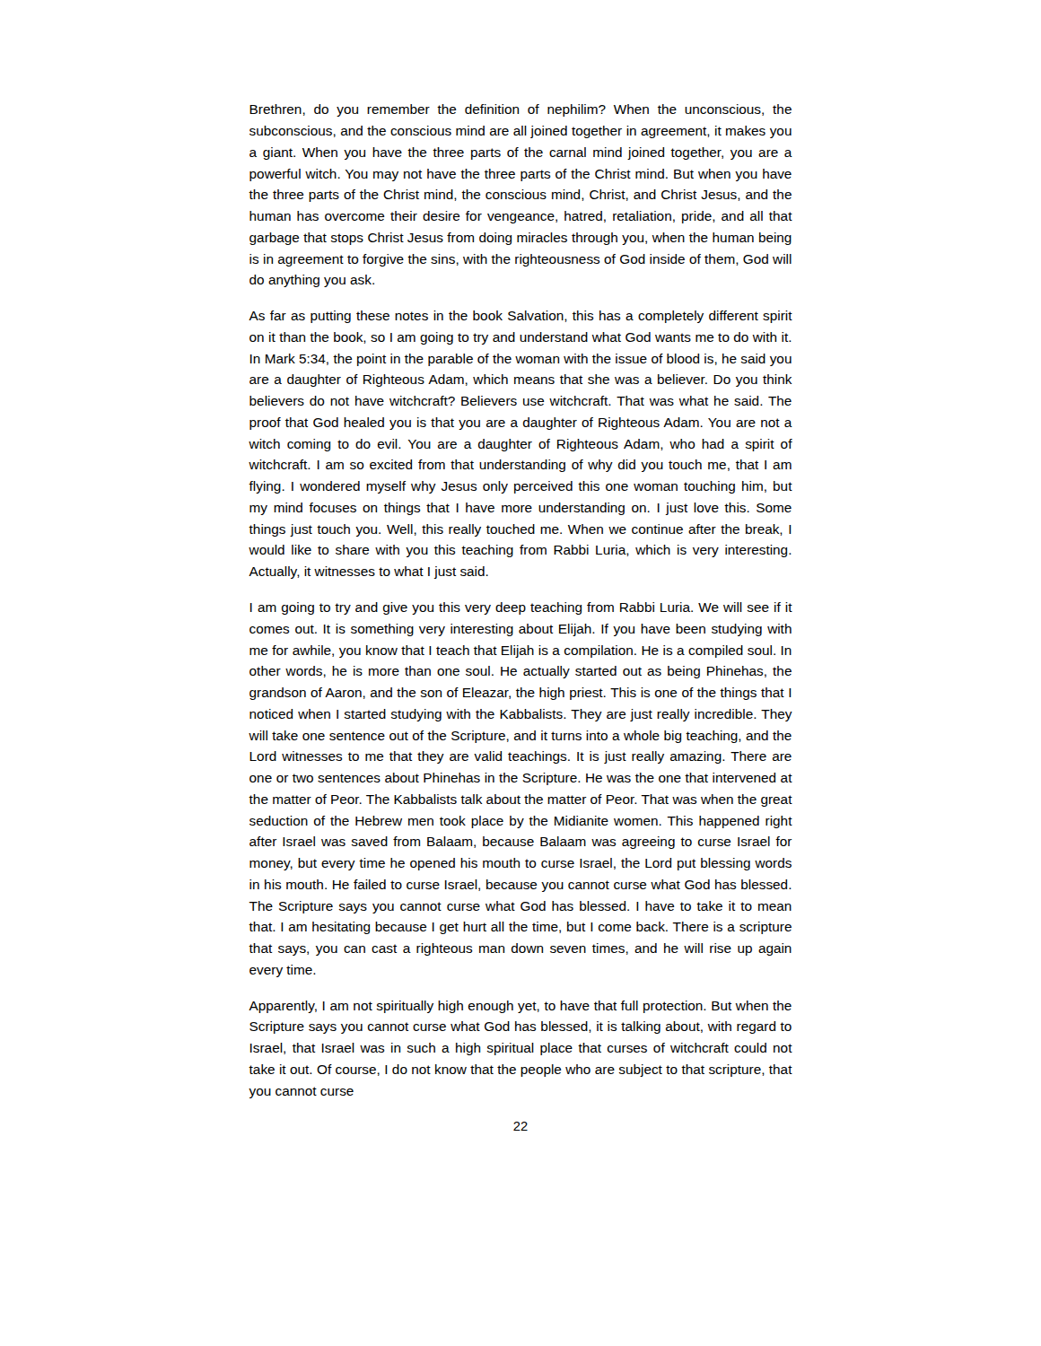Brethren, do you remember the definition of nephilim? When the unconscious, the subconscious, and the conscious mind are all joined together in agreement, it makes you a giant. When you have the three parts of the carnal mind joined together, you are a powerful witch. You may not have the three parts of the Christ mind. But when you have the three parts of the Christ mind, the conscious mind, Christ, and Christ Jesus, and the human has overcome their desire for vengeance, hatred, retaliation, pride, and all that garbage that stops Christ Jesus from doing miracles through you, when the human being is in agreement to forgive the sins, with the righteousness of God inside of them, God will do anything you ask.
As far as putting these notes in the book Salvation, this has a completely different spirit on it than the book, so I am going to try and understand what God wants me to do with it. In Mark 5:34, the point in the parable of the woman with the issue of blood is, he said you are a daughter of Righteous Adam, which means that she was a believer. Do you think believers do not have witchcraft? Believers use witchcraft. That was what he said. The proof that God healed you is that you are a daughter of Righteous Adam. You are not a witch coming to do evil. You are a daughter of Righteous Adam, who had a spirit of witchcraft. I am so excited from that understanding of why did you touch me, that I am flying. I wondered myself why Jesus only perceived this one woman touching him, but my mind focuses on things that I have more understanding on. I just love this. Some things just touch you. Well, this really touched me. When we continue after the break, I would like to share with you this teaching from Rabbi Luria, which is very interesting. Actually, it witnesses to what I just said.
I am going to try and give you this very deep teaching from Rabbi Luria. We will see if it comes out. It is something very interesting about Elijah. If you have been studying with me for awhile, you know that I teach that Elijah is a compilation. He is a compiled soul. In other words, he is more than one soul. He actually started out as being Phinehas, the grandson of Aaron, and the son of Eleazar, the high priest. This is one of the things that I noticed when I started studying with the Kabbalists. They are just really incredible. They will take one sentence out of the Scripture, and it turns into a whole big teaching, and the Lord witnesses to me that they are valid teachings. It is just really amazing. There are one or two sentences about Phinehas in the Scripture. He was the one that intervened at the matter of Peor. The Kabbalists talk about the matter of Peor. That was when the great seduction of the Hebrew men took place by the Midianite women. This happened right after Israel was saved from Balaam, because Balaam was agreeing to curse Israel for money, but every time he opened his mouth to curse Israel, the Lord put blessing words in his mouth. He failed to curse Israel, because you cannot curse what God has blessed. The Scripture says you cannot curse what God has blessed. I have to take it to mean that. I am hesitating because I get hurt all the time, but I come back. There is a scripture that says, you can cast a righteous man down seven times, and he will rise up again every time.
Apparently, I am not spiritually high enough yet, to have that full protection. But when the Scripture says you cannot curse what God has blessed, it is talking about, with regard to Israel, that Israel was in such a high spiritual place that curses of witchcraft could not take it out. Of course, I do not know that the people who are subject to that scripture, that you cannot curse
22